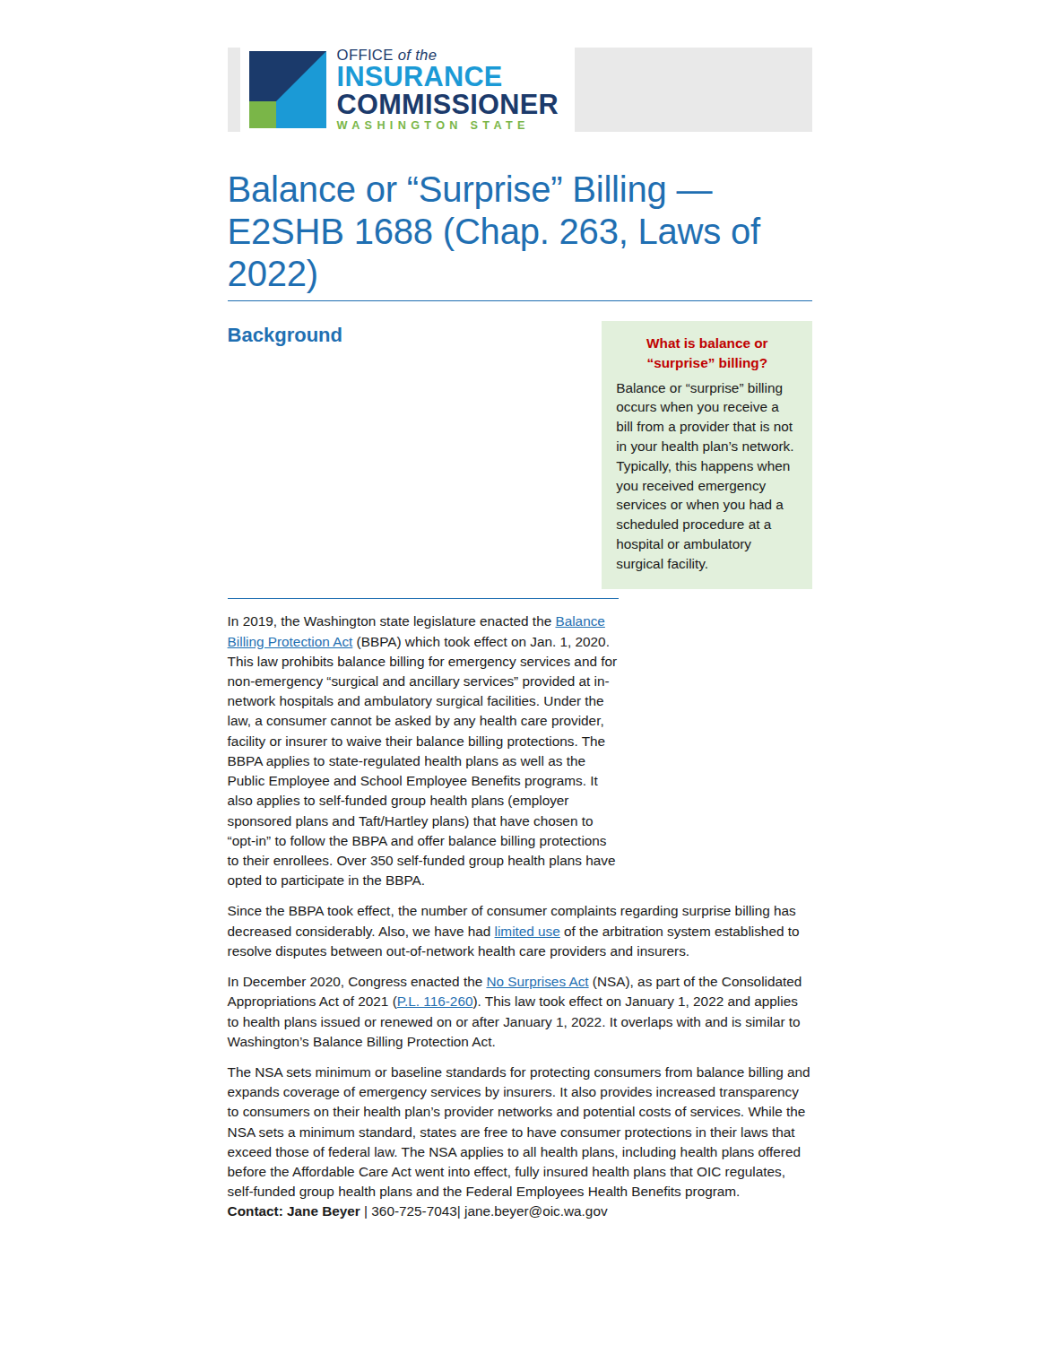OFFICE of the
INSURANCE
COMMISSIONER
WASHINGTON STATE
Balance or “Surprise” Billing — E2SHB 1688 (Chap. 263, Laws of 2022)
What is balance or “surprise” billing?
Balance or “surprise” billing occurs when you receive a bill from a provider that is not in your health plan’s network. Typically, this happens when you received emergency services or when you had a scheduled procedure at a hospital or ambulatory surgical facility.
Background
In 2019, the Washington state legislature enacted the Balance Billing Protection Act (BBPA) which took effect on Jan. 1, 2020. This law prohibits balance billing for emergency services and for non-emergency “surgical and ancillary services” provided at in-network hospitals and ambulatory surgical facilities. Under the law, a consumer cannot be asked by any health care provider, facility or insurer to waive their balance billing protections. The BBPA applies to state-regulated health plans as well as the Public Employee and School Employee Benefits programs. It also applies to self-funded group health plans (employer sponsored plans and Taft/Hartley plans) that have chosen to “opt-in” to follow the BBPA and offer balance billing protections to their enrollees. Over 350 self-funded group health plans have opted to participate in the BBPA.
Since the BBPA took effect, the number of consumer complaints regarding surprise billing has decreased considerably. Also, we have had limited use of the arbitration system established to resolve disputes between out-of-network health care providers and insurers.
In December 2020, Congress enacted the No Surprises Act (NSA), as part of the Consolidated Appropriations Act of 2021 (P.L. 116-260). This law took effect on January 1, 2022 and applies to health plans issued or renewed on or after January 1, 2022. It overlaps with and is similar to Washington’s Balance Billing Protection Act.
The NSA sets minimum or baseline standards for protecting consumers from balance billing and expands coverage of emergency services by insurers. It also provides increased transparency to consumers on their health plan’s provider networks and potential costs of services. While the NSA sets a minimum standard, states are free to have consumer protections in their laws that exceed those of federal law. The NSA applies to all health plans, including health plans offered before the Affordable Care Act went into effect, fully insured health plans that OIC regulates, self-funded group health plans and the Federal Employees Health Benefits program.
Contact: Jane Beyer | 360-725-7043| jane.beyer@oic.wa.gov